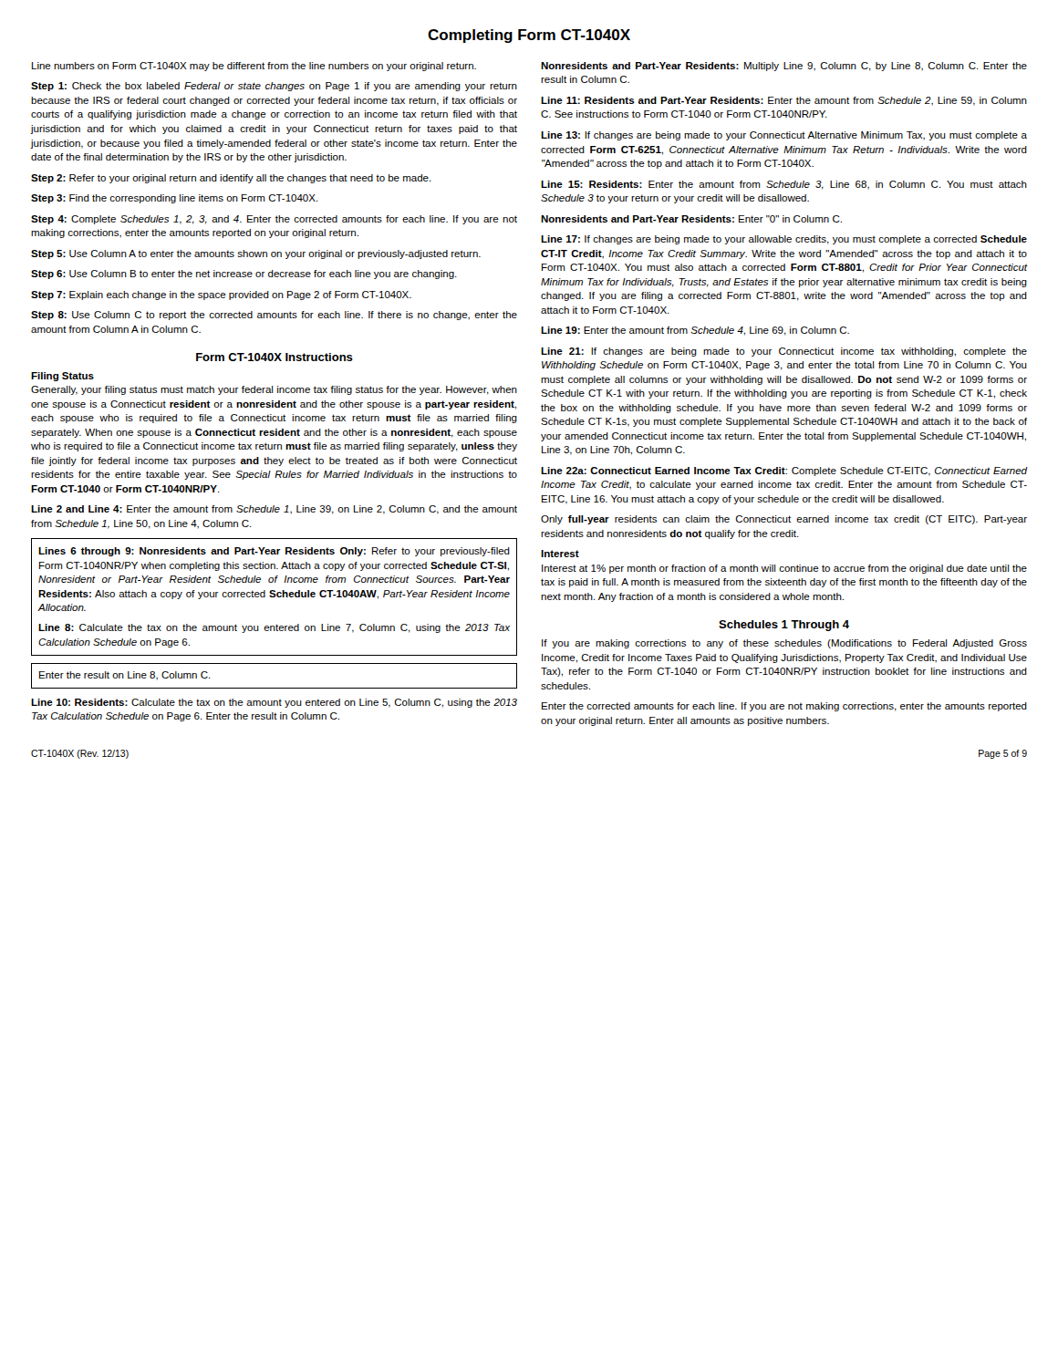Completing Form CT-1040X
Line numbers on Form CT-1040X may be different from the line numbers on your original return.
Step 1: Check the box labeled Federal or state changes on Page 1 if you are amending your return because the IRS or federal court changed or corrected your federal income tax return, if tax officials or courts of a qualifying jurisdiction made a change or correction to an income tax return filed with that jurisdiction and for which you claimed a credit in your Connecticut return for taxes paid to that jurisdiction, or because you filed a timely-amended federal or other state's income tax return. Enter the date of the final determination by the IRS or by the other jurisdiction.
Step 2: Refer to your original return and identify all the changes that need to be made.
Step 3: Find the corresponding line items on Form CT-1040X.
Step 4: Complete Schedules 1, 2, 3, and 4. Enter the corrected amounts for each line. If you are not making corrections, enter the amounts reported on your original return.
Step 5: Use Column A to enter the amounts shown on your original or previously-adjusted return.
Step 6: Use Column B to enter the net increase or decrease for each line you are changing.
Step 7: Explain each change in the space provided on Page 2 of Form CT-1040X.
Step 8: Use Column C to report the corrected amounts for each line. If there is no change, enter the amount from Column A in Column C.
Form CT-1040X Instructions
Filing Status
Generally, your filing status must match your federal income tax filing status for the year. However, when one spouse is a Connecticut resident or a nonresident and the other spouse is a part-year resident, each spouse who is required to file a Connecticut income tax return must file as married filing separately. When one spouse is a Connecticut resident and the other is a nonresident, each spouse who is required to file a Connecticut income tax return must file as married filing separately, unless they file jointly for federal income tax purposes and they elect to be treated as if both were Connecticut residents for the entire taxable year. See Special Rules for Married Individuals in the instructions to Form CT-1040 or Form CT-1040NR/PY.
Line 2 and Line 4: Enter the amount from Schedule 1, Line 39, on Line 2, Column C, and the amount from Schedule 1, Line 50, on Line 4, Column C.
Lines 6 through 9: Nonresidents and Part-Year Residents Only: Refer to your previously-filed Form CT-1040NR/PY when completing this section. Attach a copy of your corrected Schedule CT-SI, Nonresident or Part-Year Resident Schedule of Income from Connecticut Sources. Part-Year Residents: Also attach a copy of your corrected Schedule CT-1040AW, Part-Year Resident Income Allocation.
Line 8: Calculate the tax on the amount you entered on Line 7, Column C, using the 2013 Tax Calculation Schedule on Page 6.
Enter the result on Line 8, Column C.
Line 10: Residents: Calculate the tax on the amount you entered on Line 5, Column C, using the 2013 Tax Calculation Schedule on Page 6. Enter the result in Column C.
Nonresidents and Part-Year Residents: Multiply Line 9, Column C, by Line 8, Column C. Enter the result in Column C.
Line 11: Residents and Part-Year Residents: Enter the amount from Schedule 2, Line 59, in Column C. See instructions to Form CT-1040 or Form CT-1040NR/PY.
Line 13: If changes are being made to your Connecticut Alternative Minimum Tax, you must complete a corrected Form CT-6251, Connecticut Alternative Minimum Tax Return - Individuals. Write the word "Amended" across the top and attach it to Form CT-1040X.
Line 15: Residents: Enter the amount from Schedule 3, Line 68, in Column C. You must attach Schedule 3 to your return or your credit will be disallowed.
Nonresidents and Part-Year Residents: Enter "0" in Column C.
Line 17: If changes are being made to your allowable credits, you must complete a corrected Schedule CT-IT Credit, Income Tax Credit Summary. Write the word "Amended" across the top and attach it to Form CT-1040X. You must also attach a corrected Form CT-8801, Credit for Prior Year Connecticut Minimum Tax for Individuals, Trusts, and Estates if the prior year alternative minimum tax credit is being changed. If you are filing a corrected Form CT-8801, write the word "Amended" across the top and attach it to Form CT-1040X.
Line 19: Enter the amount from Schedule 4, Line 69, in Column C.
Line 21: If changes are being made to your Connecticut income tax withholding, complete the Withholding Schedule on Form CT-1040X, Page 3, and enter the total from Line 70 in Column C. You must complete all columns or your withholding will be disallowed. Do not send W-2 or 1099 forms or Schedule CT K-1 with your return. If the withholding you are reporting is from Schedule CT K-1, check the box on the withholding schedule. If you have more than seven federal W-2 and 1099 forms or Schedule CT K-1s, you must complete Supplemental Schedule CT-1040WH and attach it to the back of your amended Connecticut income tax return. Enter the total from Supplemental Schedule CT-1040WH, Line 3, on Line 70h, Column C.
Line 22a: Connecticut Earned Income Tax Credit: Complete Schedule CT-EITC, Connecticut Earned Income Tax Credit, to calculate your earned income tax credit. Enter the amount from Schedule CT-EITC, Line 16. You must attach a copy of your schedule or the credit will be disallowed.
Only full-year residents can claim the Connecticut earned income tax credit (CT EITC). Part-year residents and nonresidents do not qualify for the credit.
Interest
Interest at 1% per month or fraction of a month will continue to accrue from the original due date until the tax is paid in full. A month is measured from the sixteenth day of the first month to the fifteenth day of the next month. Any fraction of a month is considered a whole month.
Schedules 1 Through 4
If you are making corrections to any of these schedules (Modifications to Federal Adjusted Gross Income, Credit for Income Taxes Paid to Qualifying Jurisdictions, Property Tax Credit, and Individual Use Tax), refer to the Form CT-1040 or Form CT-1040NR/PY instruction booklet for line instructions and schedules.
Enter the corrected amounts for each line. If you are not making corrections, enter the amounts reported on your original return. Enter all amounts as positive numbers.
CT-1040X (Rev. 12/13) Page 5 of 9